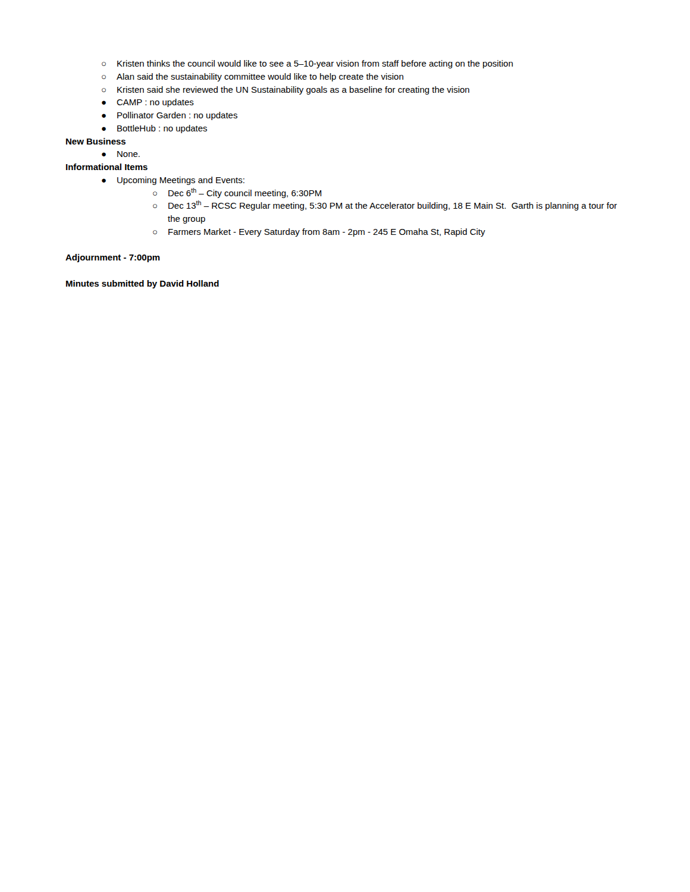Kristen thinks the council would like to see a 5–10-year vision from staff before acting on the position
Alan said the sustainability committee would like to help create the vision
Kristen said she reviewed the UN Sustainability goals as a baseline for creating the vision
CAMP : no updates
Pollinator Garden : no updates
BottleHub : no updates
New Business
None.
Informational Items
Upcoming Meetings and Events:
Dec 6th – City council meeting, 6:30PM
Dec 13th – RCSC Regular meeting, 5:30 PM at the Accelerator building, 18 E Main St. Garth is planning a tour for the group
Farmers Market - Every Saturday from 8am - 2pm - 245 E Omaha St, Rapid City
Adjournment - 7:00pm
Minutes submitted by David Holland